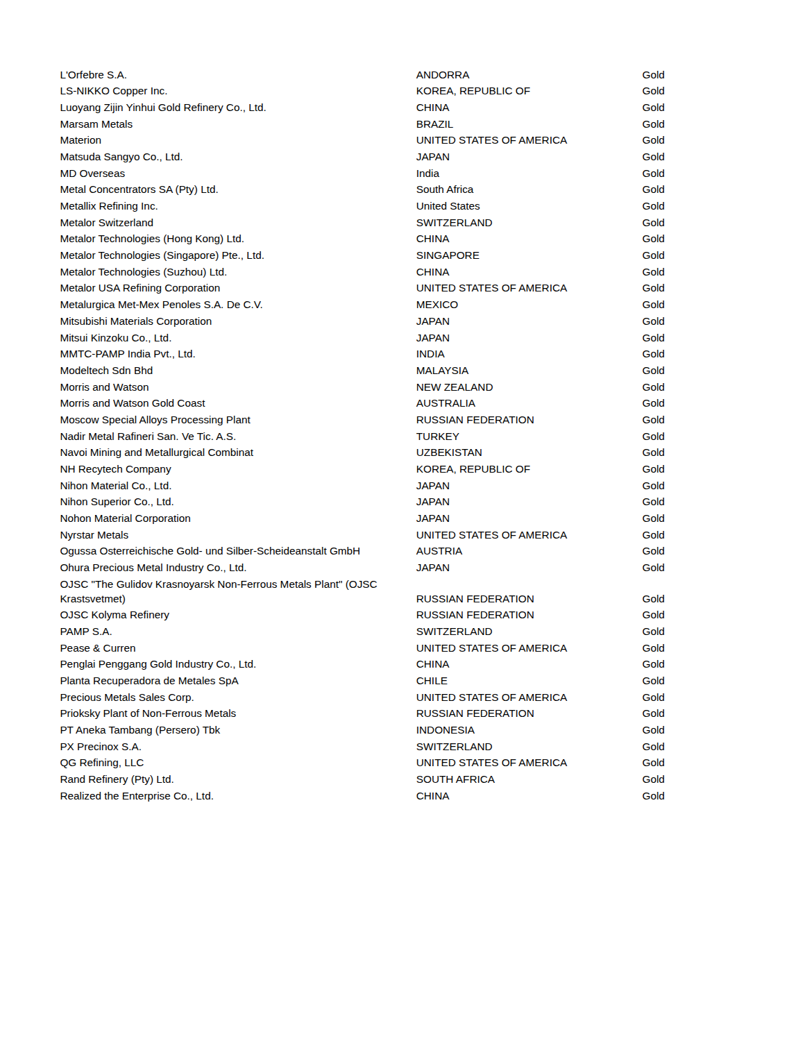| L'Orfebre S.A. | ANDORRA | Gold |
| LS-NIKKO Copper Inc. | KOREA, REPUBLIC OF | Gold |
| Luoyang Zijin Yinhui Gold Refinery Co., Ltd. | CHINA | Gold |
| Marsam Metals | BRAZIL | Gold |
| Materion | UNITED STATES OF AMERICA | Gold |
| Matsuda Sangyo Co., Ltd. | JAPAN | Gold |
| MD Overseas | India | Gold |
| Metal Concentrators SA (Pty) Ltd. | South Africa | Gold |
| Metallix Refining Inc. | United States | Gold |
| Metalor Switzerland | SWITZERLAND | Gold |
| Metalor Technologies (Hong Kong) Ltd. | CHINA | Gold |
| Metalor Technologies (Singapore) Pte., Ltd. | SINGAPORE | Gold |
| Metalor Technologies (Suzhou) Ltd. | CHINA | Gold |
| Metalor USA Refining Corporation | UNITED STATES OF AMERICA | Gold |
| Metalurgica Met-Mex Penoles S.A. De C.V. | MEXICO | Gold |
| Mitsubishi Materials Corporation | JAPAN | Gold |
| Mitsui Kinzoku Co., Ltd. | JAPAN | Gold |
| MMTC-PAMP India Pvt., Ltd. | INDIA | Gold |
| Modeltech Sdn Bhd | MALAYSIA | Gold |
| Morris and Watson | NEW ZEALAND | Gold |
| Morris and Watson Gold Coast | AUSTRALIA | Gold |
| Moscow Special Alloys Processing Plant | RUSSIAN FEDERATION | Gold |
| Nadir Metal Rafineri San. Ve Tic. A.S. | TURKEY | Gold |
| Navoi Mining and Metallurgical Combinat | UZBEKISTAN | Gold |
| NH Recytech Company | KOREA, REPUBLIC OF | Gold |
| Nihon Material Co., Ltd. | JAPAN | Gold |
| Nihon Superior Co., Ltd. | JAPAN | Gold |
| Nohon Material Corporation | JAPAN | Gold |
| Nyrstar Metals | UNITED STATES OF AMERICA | Gold |
| Ogussa Osterreichische Gold- und Silber-Scheideanstalt GmbH | AUSTRIA | Gold |
| Ohura Precious Metal Industry Co., Ltd. | JAPAN | Gold |
| OJSC "The Gulidov Krasnoyarsk Non-Ferrous Metals Plant" (OJSC Krastsvetmet) | RUSSIAN FEDERATION | Gold |
| OJSC Kolyma Refinery | RUSSIAN FEDERATION | Gold |
| PAMP S.A. | SWITZERLAND | Gold |
| Pease & Curren | UNITED STATES OF AMERICA | Gold |
| Penglai Penggang Gold Industry Co., Ltd. | CHINA | Gold |
| Planta Recuperadora de Metales SpA | CHILE | Gold |
| Precious Metals Sales Corp. | UNITED STATES OF AMERICA | Gold |
| Prioksky Plant of Non-Ferrous Metals | RUSSIAN FEDERATION | Gold |
| PT Aneka Tambang (Persero) Tbk | INDONESIA | Gold |
| PX Precinox S.A. | SWITZERLAND | Gold |
| QG Refining, LLC | UNITED STATES OF AMERICA | Gold |
| Rand Refinery (Pty) Ltd. | SOUTH AFRICA | Gold |
| Realized the Enterprise Co., Ltd. | CHINA | Gold |